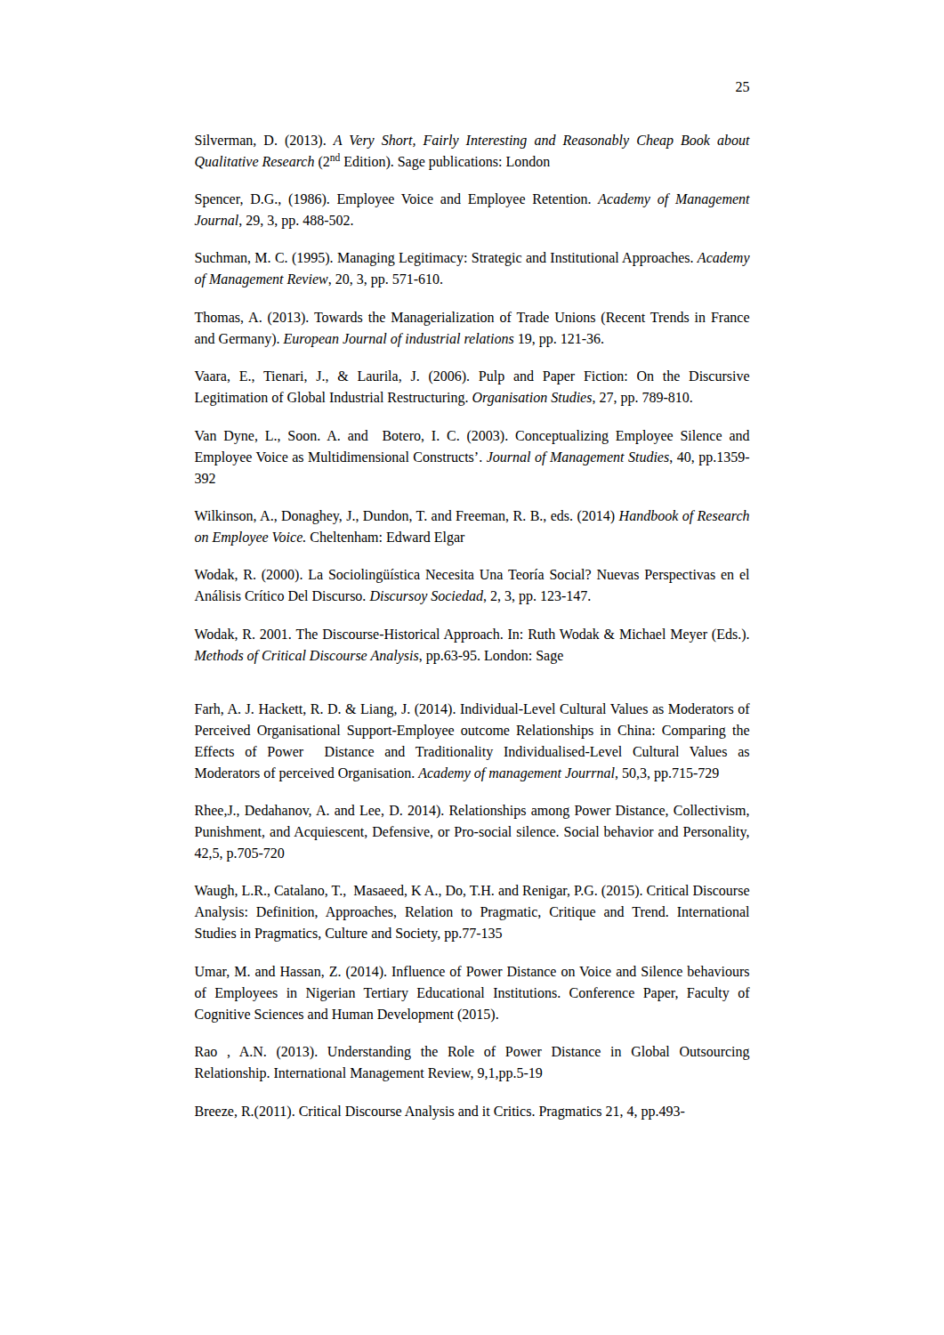25
Silverman, D. (2013). A Very Short, Fairly Interesting and Reasonably Cheap Book about Qualitative Research (2nd Edition). Sage publications: London
Spencer, D.G., (1986). Employee Voice and Employee Retention. Academy of Management Journal, 29, 3, pp. 488-502.
Suchman, M. C. (1995). Managing Legitimacy: Strategic and Institutional Approaches. Academy of Management Review, 20, 3, pp. 571-610.
Thomas, A. (2013). Towards the Managerialization of Trade Unions (Recent Trends in France and Germany). European Journal of industrial relations 19, pp. 121-36.
Vaara, E., Tienari, J., & Laurila, J. (2006). Pulp and Paper Fiction: On the Discursive Legitimation of Global Industrial Restructuring. Organisation Studies, 27, pp. 789-810.
Van Dyne, L., Soon. A. and Botero, I. C. (2003). Conceptualizing Employee Silence and Employee Voice as Multidimensional Constructs’. Journal of Management Studies, 40, pp.1359-392
Wilkinson, A., Donaghey, J., Dundon, T. and Freeman, R. B., eds. (2014) Handbook of Research on Employee Voice. Cheltenham: Edward Elgar
Wodak, R. (2000). La Sociolingüística Necesita Una Teoría Social? Nuevas Perspectivas en el Análisis Crítico Del Discurso. Discursoy Sociedad, 2, 3, pp. 123-147.
Wodak, R. 2001. The Discourse-Historical Approach. In: Ruth Wodak & Michael Meyer (Eds.). Methods of Critical Discourse Analysis, pp.63-95. London: Sage
Farh, A. J. Hackett, R. D. & Liang, J. (2014). Individual-Level Cultural Values as Moderators of Perceived Organisational Support-Employee outcome Relationships in China: Comparing the Effects of Power Distance and Traditionality Individualised-Level Cultural Values as Moderators of perceived Organisation. Academy of management Jourrnal, 50,3, pp.715-729
Rhee,J., Dedahanov, A. and Lee, D. 2014). Relationships among Power Distance, Collectivism, Punishment, and Acquiescent, Defensive, or Pro-social silence. Social behavior and Personality, 42,5, p.705-720
Waugh, L.R., Catalano, T., Masaeed, K A., Do, T.H. and Renigar, P.G. (2015). Critical Discourse Analysis: Definition, Approaches, Relation to Pragmatic, Critique and Trend. International Studies in Pragmatics, Culture and Society, pp.77-135
Umar, M. and Hassan, Z. (2014). Influence of Power Distance on Voice and Silence behaviours of Employees in Nigerian Tertiary Educational Institutions. Conference Paper, Faculty of Cognitive Sciences and Human Development (2015).
Rao , A.N. (2013). Understanding the Role of Power Distance in Global Outsourcing Relationship. International Management Review, 9,1,pp.5-19
Breeze, R.(2011). Critical Discourse Analysis and it Critics. Pragmatics 21, 4, pp.493-